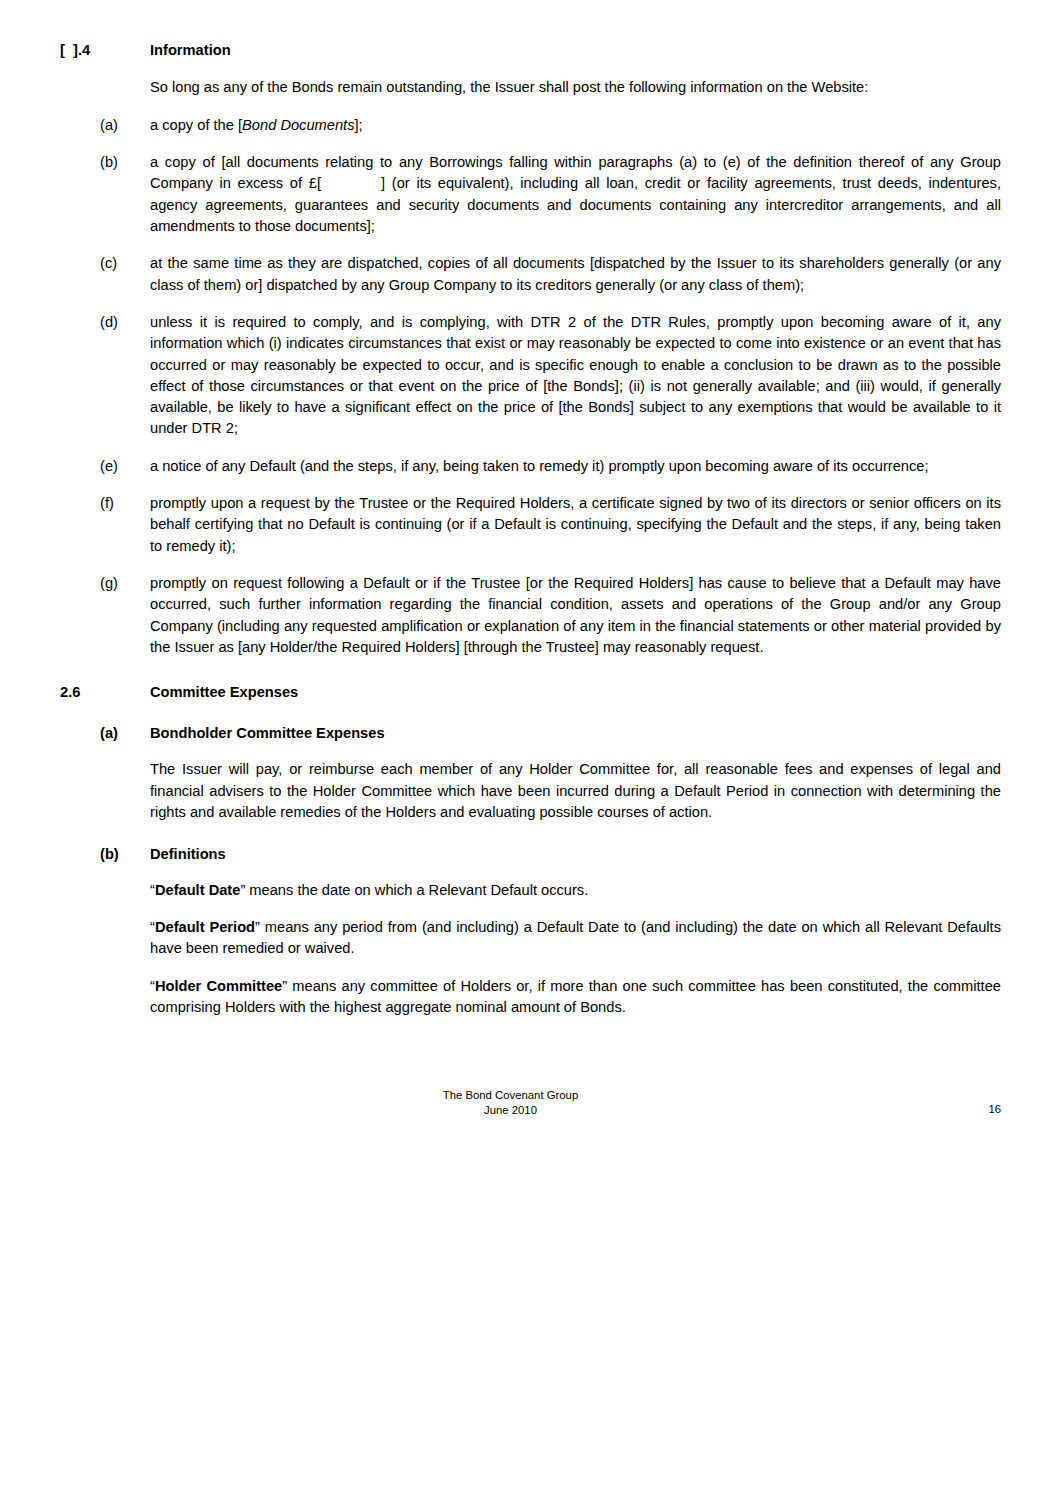[ ].4 Information
So long as any of the Bonds remain outstanding, the Issuer shall post the following information on the Website:
(a) a copy of the [Bond Documents];
(b) a copy of [all documents relating to any Borrowings falling within paragraphs (a) to (e) of the definition thereof of any Group Company in excess of £[ ] (or its equivalent), including all loan, credit or facility agreements, trust deeds, indentures, agency agreements, guarantees and security documents and documents containing any intercreditor arrangements, and all amendments to those documents];
(c) at the same time as they are dispatched, copies of all documents [dispatched by the Issuer to its shareholders generally (or any class of them) or] dispatched by any Group Company to its creditors generally (or any class of them);
(d) unless it is required to comply, and is complying, with DTR 2 of the DTR Rules, promptly upon becoming aware of it, any information which (i) indicates circumstances that exist or may reasonably be expected to come into existence or an event that has occurred or may reasonably be expected to occur, and is specific enough to enable a conclusion to be drawn as to the possible effect of those circumstances or that event on the price of [the Bonds]; (ii) is not generally available; and (iii) would, if generally available, be likely to have a significant effect on the price of [the Bonds] subject to any exemptions that would be available to it under DTR 2;
(e) a notice of any Default (and the steps, if any, being taken to remedy it) promptly upon becoming aware of its occurrence;
(f) promptly upon a request by the Trustee or the Required Holders, a certificate signed by two of its directors or senior officers on its behalf certifying that no Default is continuing (or if a Default is continuing, specifying the Default and the steps, if any, being taken to remedy it);
(g) promptly on request following a Default or if the Trustee [or the Required Holders] has cause to believe that a Default may have occurred, such further information regarding the financial condition, assets and operations of the Group and/or any Group Company (including any requested amplification or explanation of any item in the financial statements or other material provided by the Issuer as [any Holder/the Required Holders] [through the Trustee] may reasonably request.
2.6 Committee Expenses
(a) Bondholder Committee Expenses
The Issuer will pay, or reimburse each member of any Holder Committee for, all reasonable fees and expenses of legal and financial advisers to the Holder Committee which have been incurred during a Default Period in connection with determining the rights and available remedies of the Holders and evaluating possible courses of action.
(b) Definitions
“Default Date” means the date on which a Relevant Default occurs.
“Default Period” means any period from (and including) a Default Date to (and including) the date on which all Relevant Defaults have been remedied or waived.
“Holder Committee” means any committee of Holders or, if more than one such committee has been constituted, the committee comprising Holders with the highest aggregate nominal amount of Bonds.
The Bond Covenant Group
June 2010
16